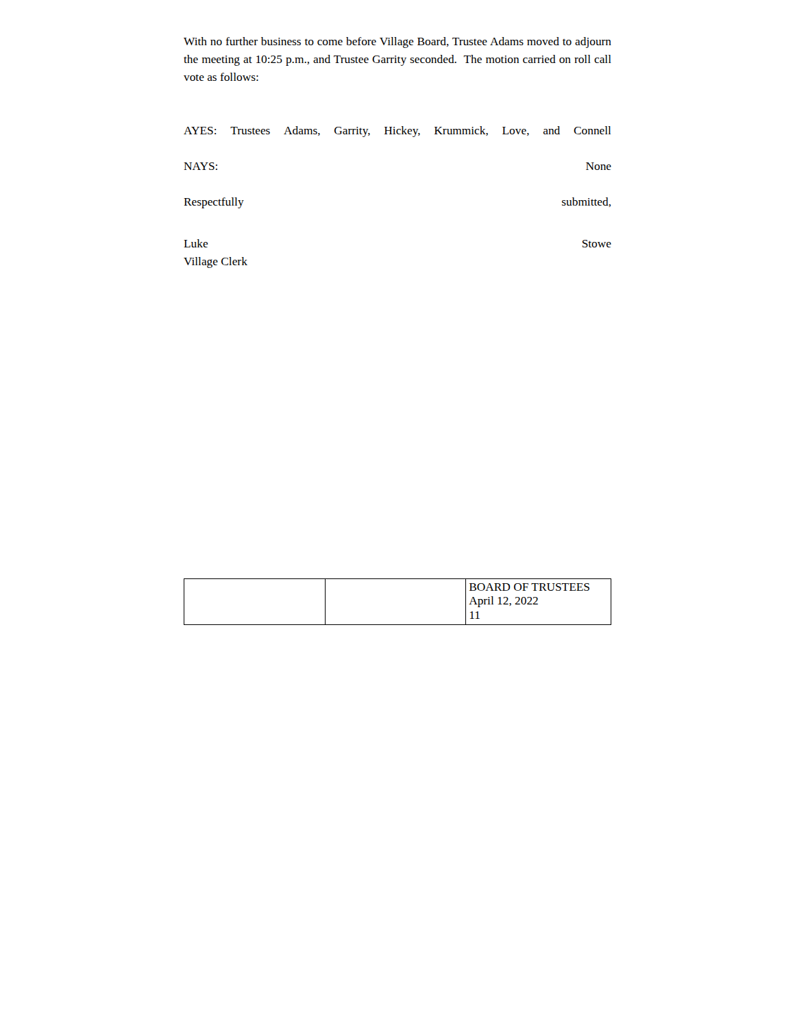With no further business to come before Village Board, Trustee Adams moved to adjourn the meeting at 10:25 p.m., and Trustee Garrity seconded. The motion carried on roll call vote as follows:
AYES: Trustees Adams, Garrity, Hickey, Krummick, Love, and Connell
NAYS: None
Respectfully submitted,
Luke Stowe
Village Clerk
| | | BOARD OF TRUSTEES April 12, 2022 11 |